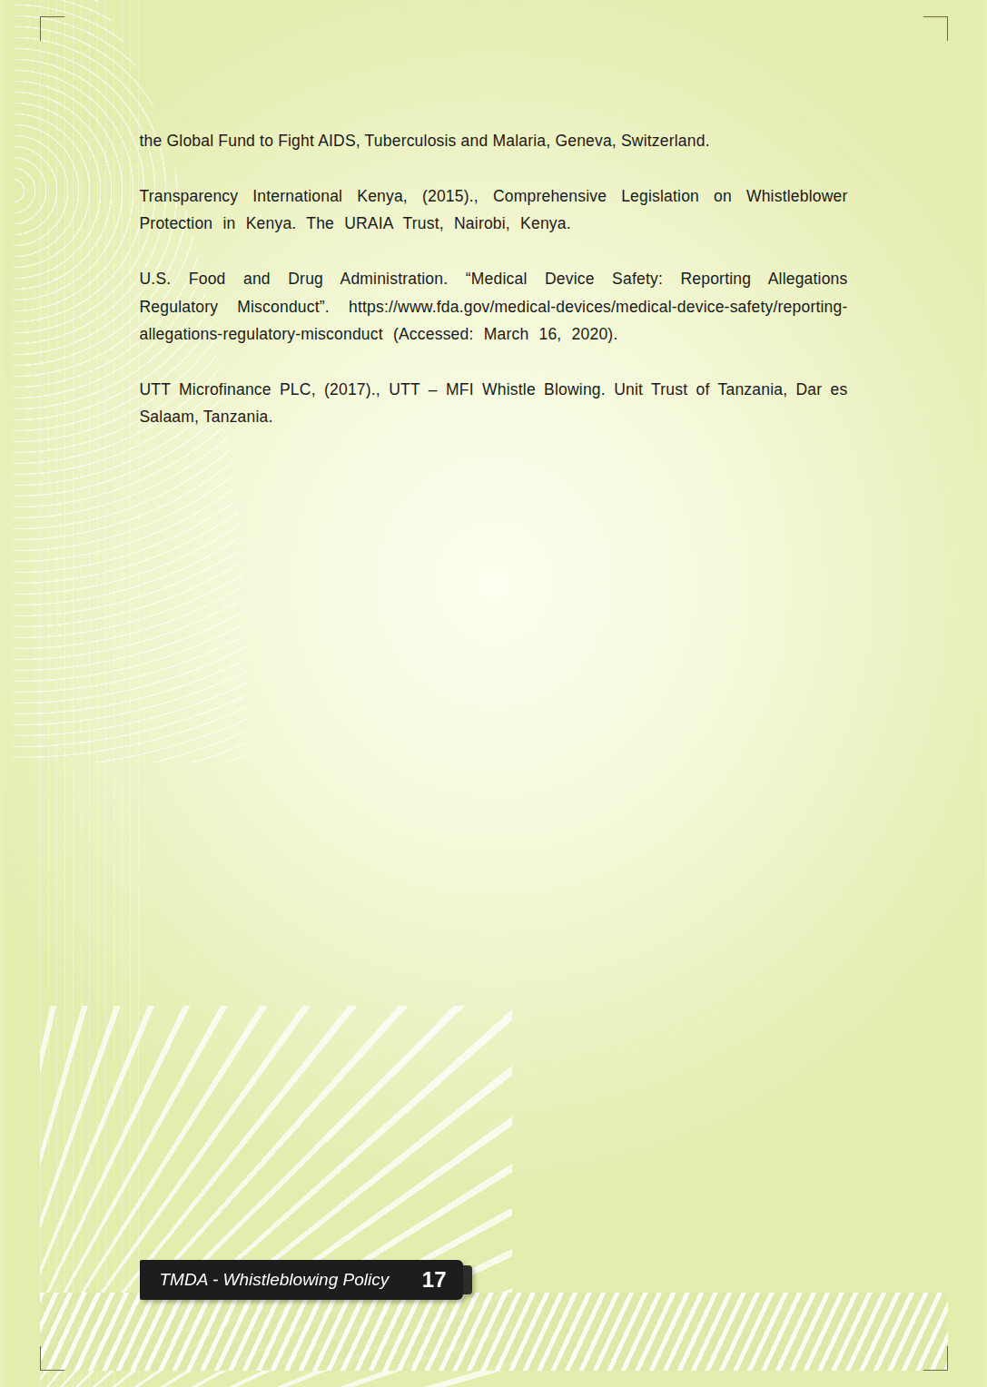the Global Fund to Fight AIDS, Tuberculosis and Malaria, Geneva, Switzerland.
Transparency International Kenya, (2015)., Comprehensive Legislation on Whistleblower Protection in Kenya. The URAIA Trust, Nairobi, Kenya.
U.S. Food and Drug Administration. “Medical Device Safety: Reporting Allegations Regulatory Misconduct”. https://www.fda.gov/medical-devices/medical-device-safety/reporting-allegations-regulatory-misconduct (Accessed: March 16, 2020).
UTT Microfinance PLC, (2017)., UTT – MFI Whistle Blowing. Unit Trust of Tanzania, Dar es Salaam, Tanzania.
TMDA - Whistleblowing Policy
17